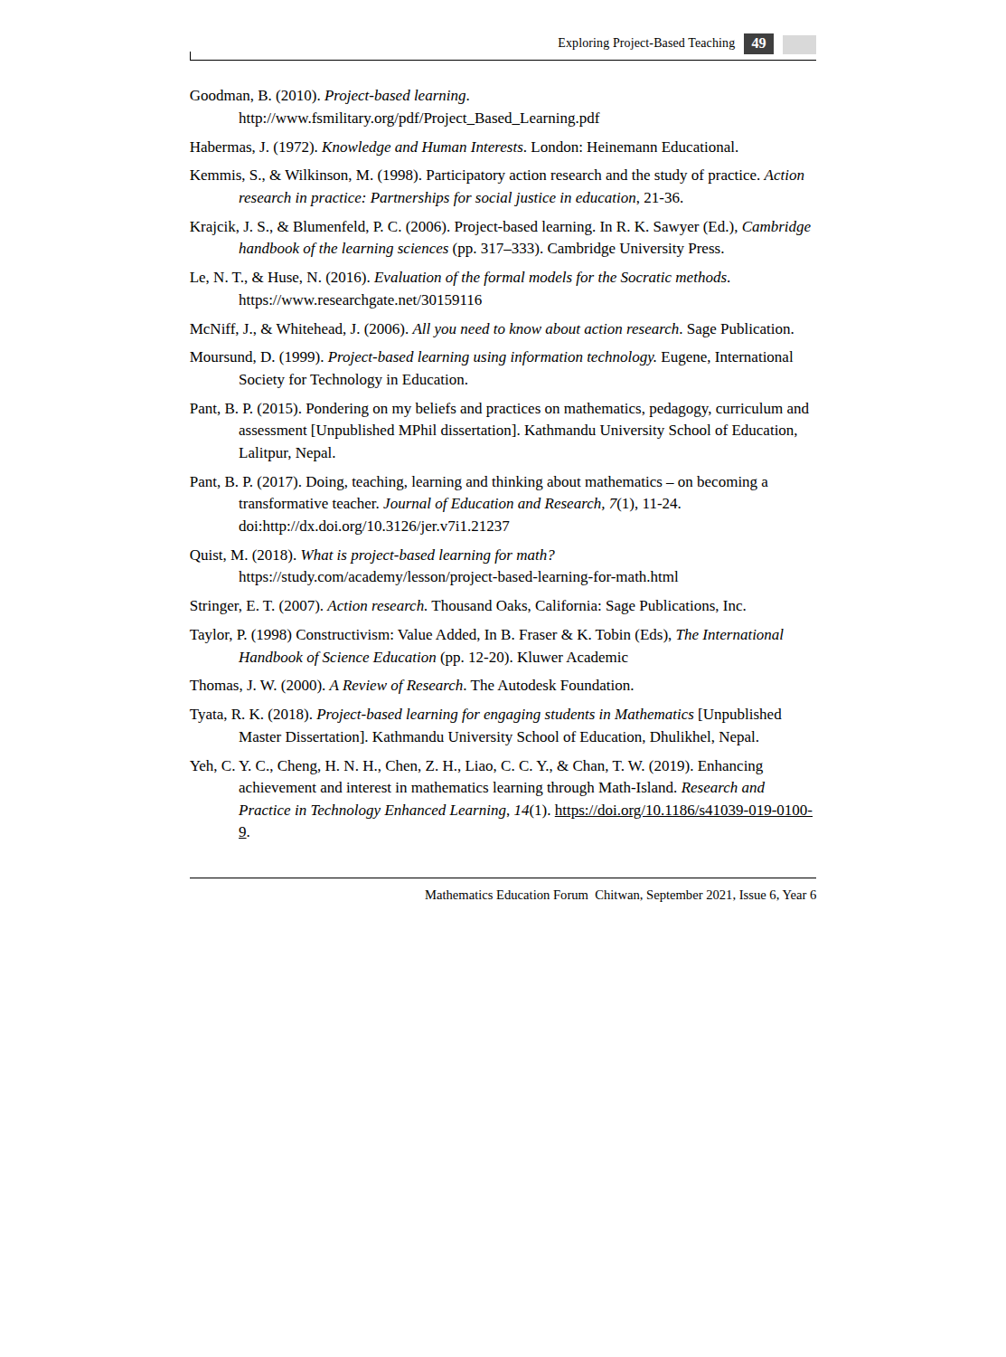Exploring Project-Based Teaching 49
References
Goodman, B. (2010). Project-based learning. http://www.fsmilitary.org/pdf/Project_Based_Learning.pdf
Habermas, J. (1972). Knowledge and Human Interests. London: Heinemann Educational.
Kemmis, S., & Wilkinson, M. (1998). Participatory action research and the study of practice. Action research in practice: Partnerships for social justice in education, 21-36.
Krajcik, J. S., & Blumenfeld, P. C. (2006). Project-based learning. In R. K. Sawyer (Ed.), Cambridge handbook of the learning sciences (pp. 317–333). Cambridge University Press.
Le, N. T., & Huse, N. (2016). Evaluation of the formal models for the Socratic methods. https://www.researchgate.net/30159116
McNiff, J., & Whitehead, J. (2006). All you need to know about action research. Sage Publication.
Moursund, D. (1999). Project-based learning using information technology. Eugene, International Society for Technology in Education.
Pant, B. P. (2015). Pondering on my beliefs and practices on mathematics, pedagogy, curriculum and assessment [Unpublished MPhil dissertation]. Kathmandu University School of Education, Lalitpur, Nepal.
Pant, B. P. (2017). Doing, teaching, learning and thinking about mathematics – on becoming a transformative teacher. Journal of Education and Research, 7(1), 11-24. doi:http://dx.doi.org/10.3126/jer.v7i1.21237
Quist, M. (2018). What is project-based learning for math? https://study.com/academy/lesson/project-based-learning-for-math.html
Stringer, E. T. (2007). Action research. Thousand Oaks, California: Sage Publications, Inc.
Taylor, P. (1998) Constructivism: Value Added, In B. Fraser & K. Tobin (Eds), The International Handbook of Science Education (pp. 12-20). Kluwer Academic
Thomas, J. W. (2000). A Review of Research. The Autodesk Foundation.
Tyata, R. K. (2018). Project-based learning for engaging students in Mathematics [Unpublished Master Dissertation]. Kathmandu University School of Education, Dhulikhel, Nepal.
Yeh, C. Y. C., Cheng, H. N. H., Chen, Z. H., Liao, C. C. Y., & Chan, T. W. (2019). Enhancing achievement and interest in mathematics learning through Math-Island. Research and Practice in Technology Enhanced Learning, 14(1). https://doi.org/10.1186/s41039-019-0100-9.
Mathematics Education Forum Chitwan, September 2021, Issue 6, Year 6